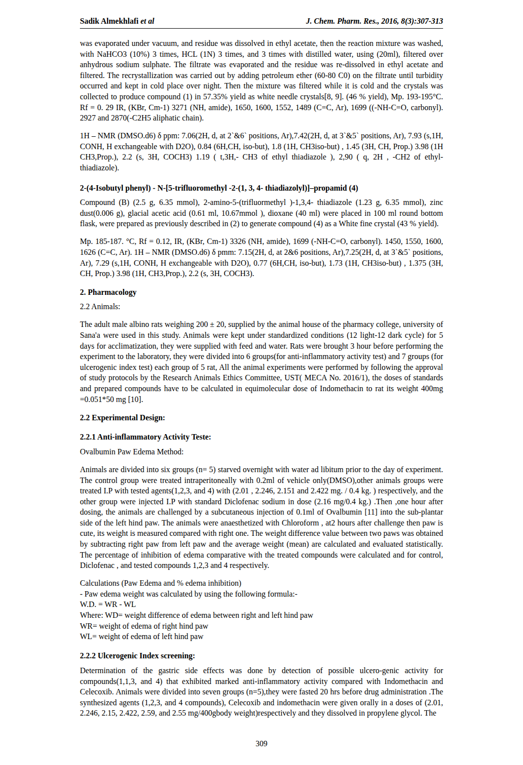Sadik Almekhlafi et al J. Chem. Pharm. Res., 2016, 8(3):307-313
was evaporated under vacuum, and residue was dissolved in ethyl acetate, then the reaction mixture was washed, with NaHCO3 (10%) 3 times, HCL (1N) 3 times, and 3 times with distilled water, using (20ml), filtered over anhydrous sodium sulphate. The filtrate was evaporated and the residue was re-dissolved in ethyl acetate and filtered. The recrystallization was carried out by adding petroleum ether (60-80 C0) on the filtrate until turbidity occurred and kept in cold place over night. Then the mixture was filtered while it is cold and the crystals was collected to produce compound (1) in 57.35% yield as white needle crystals[8, 9]. (46 % yield), Mp. 193-195°C. Rf = 0. 29 IR, (KBr, Cm-1) 3271 (NH, amide), 1650, 1600, 1552, 1489 (C=C, Ar), 1699 ((-NH-C=O, carbonyl). 2927 and 2870(-C2H5 aliphatic chain).
1H – NMR (DMSO.d6) δ ppm: 7.06(2H, d, at 2`&6` positions, Ar),7.42(2H, d, at 3`&5` positions, Ar), 7.93 (s,1H, CONH, H exchangeable with D2O), 0.84 (6H,CH, iso-but), 1.8 (1H, CH3iso-but) , 1.45 (3H, CH, Prop.) 3.98 (1H CH3,Prop.), 2.2 (s, 3H, COCH3) 1.19 ( t,3H,- CH3 of ethyl thiadiazole ), 2,90 ( q, 2H , -CH2 of ethyl- thiadiazole).
2-(4-Isobutyl phenyl) - N-[5-trifluoromethyl -2-(1, 3, 4- thiadiazolyl)]–propamid (4)
Compound (B) (2.5 g, 6.35 mmol), 2-amino-5-(trifluormethyl )-1,3,4- thiadiazole (1.23 g, 6.35 mmol), zinc dust(0.006 g), glacial acetic acid (0.61 ml, 10.67mmol ), dioxane (40 ml) were placed in 100 ml round bottom flask, were prepared as previously described in (2) to generate compound (4) as a White fine crystal (43 % yield).
Mp. 185-187. °C, Rf = 0.12, IR, (KBr, Cm-1) 3326 (NH, amide), 1699 (-NH-C=O, carbonyl). 1450, 1550, 1600, 1626 (C=C, Ar). 1H – NMR (DMSO.d6) δ pmm: 7.15(2H, d, at 2&6 positions, Ar),7.25(2H, d, at 3`&5` positions, Ar), 7.29 (s,1H, CONH, H exchangeable with D2O), 0.77 (6H,CH, iso-but), 1.73 (1H, CH3iso-but) , 1.375 (3H, CH, Prop.) 3.98 (1H, CH3,Prop.), 2.2 (s, 3H, COCH3).
2. Pharmacology
2.2 Animals:
The adult male albino rats weighing 200 ± 20, supplied by the animal house of the pharmacy college, university of Sana'a were used in this study. Animals were kept under standardized conditions (12 light-12 dark cycle) for 5 days for acclimatization, they were supplied with feed and water. Rats were brought 3 hour before performing the experiment to the laboratory, they were divided into 6 groups(for anti-inflammatory activity test) and 7 groups (for ulcerogenic index test) each group of 5 rat, All the animal experiments were performed by following the approval of study protocols by the Research Animals Ethics Committee, UST( MECA No. 2016/1), the doses of standards and prepared compounds have to be calculated in equimolecular dose of Indomethacin to rat its weight 400mg =0.051*50 mg [10].
2.2 Experimental Design:
2.2.1 Anti-inflammatory Activity Teste:
Ovalbumin Paw Edema Method:
Animals are divided into six groups (n= 5) starved overnight with water ad libitum prior to the day of experiment. The control group were treated intraperitoneally with 0.2ml of vehicle only(DMSO),other animals groups were treated I.P with tested agents(1,2,3, and 4) with (2.01 , 2.246, 2.151 and 2.422 mg. / 0.4 kg. ) respectively, and the other group were injected I.P with standard Diclofenac sodium in dose (2.16 mg/0.4 kg.) .Then ,one hour after dosing, the animals are challenged by a subcutaneous injection of 0.1ml of Ovalbumin [11] into the sub-plantar side of the left hind paw. The animals were anaesthetized with Chloroform , at2 hours after challenge then paw is cute, its weight is measured compared with right one. The weight difference value between two paws was obtained by subtracting right paw from left paw and the average weight (mean) are calculated and evaluated statistically. The percentage of inhibition of edema comparative with the treated compounds were calculated and for control, Diclofenac , and tested compounds 1,2,3 and 4 respectively.
Calculations (Paw Edema and % edema inhibition)
- Paw edema weight was calculated by using the following formula:-
W.D. = WR - WL
Where: WD= weight difference of edema between right and left hind paw
WR= weight of edema of right hind paw
WL= weight of edema of left hind paw
2.2.2 Ulcerogenic Index screening:
Determination of the gastric side effects was done by detection of possible ulcero-genic activity for compounds(1,1,3, and 4) that exhibited marked anti-inflammatory activity compared with Indomethacin and Celecoxib. Animals were divided into seven groups (n=5),they were fasted 20 hrs before drug administration .The synthesized agents (1,2,3, and 4 compounds), Celecoxib and indomethacin were given orally in a doses of (2.01, 2.246, 2.15, 2.422, 2.59, and 2.55 mg/400gbody weight)respectively and they dissolved in propylene glycol. The
309